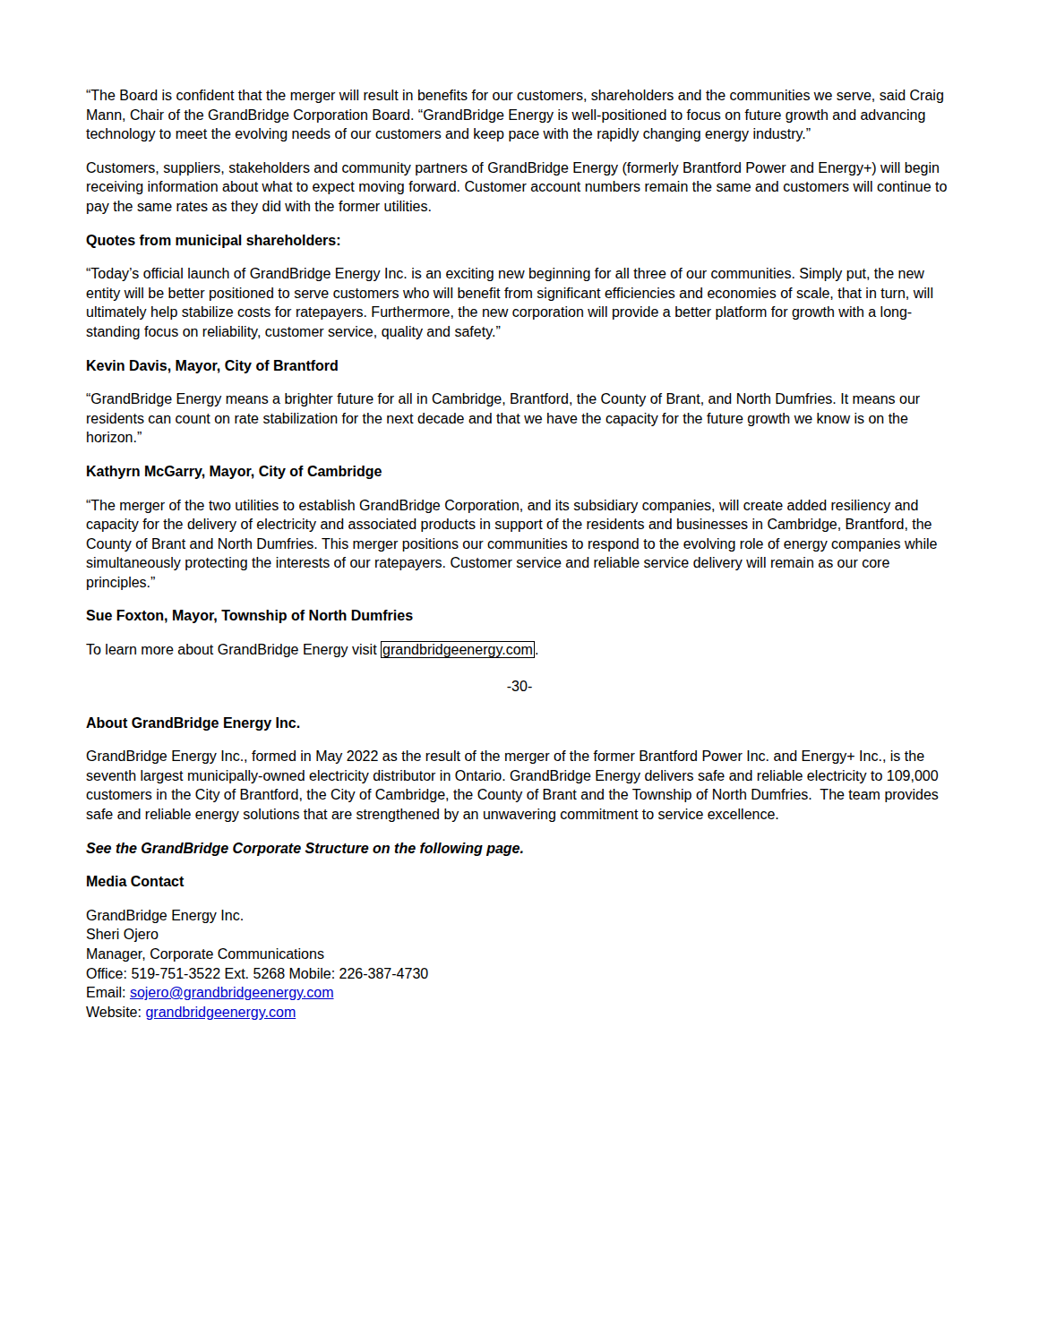“The Board is confident that the merger will result in benefits for our customers, shareholders and the communities we serve, said Craig Mann, Chair of the GrandBridge Corporation Board. “GrandBridge Energy is well-positioned to focus on future growth and advancing technology to meet the evolving needs of our customers and keep pace with the rapidly changing energy industry.”
Customers, suppliers, stakeholders and community partners of GrandBridge Energy (formerly Brantford Power and Energy+) will begin receiving information about what to expect moving forward. Customer account numbers remain the same and customers will continue to pay the same rates as they did with the former utilities.
Quotes from municipal shareholders:
“Today’s official launch of GrandBridge Energy Inc. is an exciting new beginning for all three of our communities. Simply put, the new entity will be better positioned to serve customers who will benefit from significant efficiencies and economies of scale, that in turn, will ultimately help stabilize costs for ratepayers. Furthermore, the new corporation will provide a better platform for growth with a long-standing focus on reliability, customer service, quality and safety.”
Kevin Davis, Mayor, City of Brantford
“GrandBridge Energy means a brighter future for all in Cambridge, Brantford, the County of Brant, and North Dumfries. It means our residents can count on rate stabilization for the next decade and that we have the capacity for the future growth we know is on the horizon.”
Kathyrn McGarry, Mayor, City of Cambridge
“The merger of the two utilities to establish GrandBridge Corporation, and its subsidiary companies, will create added resiliency and capacity for the delivery of electricity and associated products in support of the residents and businesses in Cambridge, Brantford, the County of Brant and North Dumfries. This merger positions our communities to respond to the evolving role of energy companies while simultaneously protecting the interests of our ratepayers. Customer service and reliable service delivery will remain as our core principles.”
Sue Foxton, Mayor, Township of North Dumfries
To learn more about GrandBridge Energy visit grandbridgeenergy.com.
-30-
About GrandBridge Energy Inc.
GrandBridge Energy Inc., formed in May 2022 as the result of the merger of the former Brantford Power Inc. and Energy+ Inc., is the seventh largest municipally-owned electricity distributor in Ontario. GrandBridge Energy delivers safe and reliable electricity to 109,000 customers in the City of Brantford, the City of Cambridge, the County of Brant and the Township of North Dumfries. The team provides safe and reliable energy solutions that are strengthened by an unwavering commitment to service excellence.
See the GrandBridge Corporate Structure on the following page.
Media Contact
GrandBridge Energy Inc.
Sheri Ojero
Manager, Corporate Communications
Office: 519-751-3522 Ext. 5268 Mobile: 226-387-4730
Email: sojero@grandbridgeenergy.com
Website: grandbridgeenergy.com